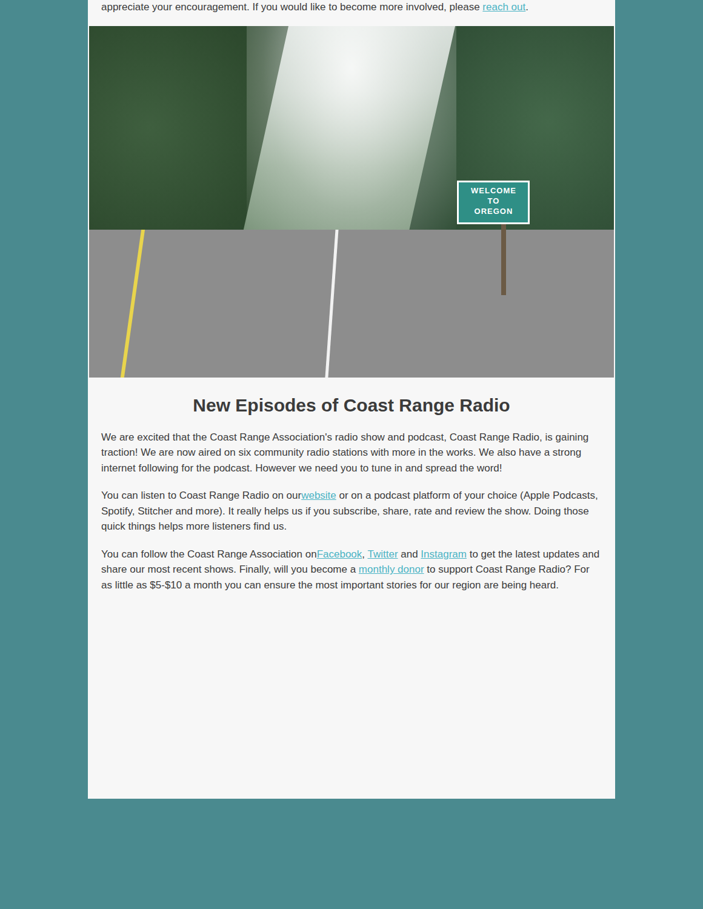appreciate your encouragement. If you would like to become more involved, please reach out.
WELCOME
TO
OREGON
New Episodes of Coast Range Radio
We are excited that the Coast Range Association's radio show and podcast, Coast Range Radio, is gaining traction! We are now aired on six community radio stations with more in the works. We also have a strong internet following for the podcast. However we need you to tune in and spread the word!
You can listen to Coast Range Radio on ourwebsite or on a podcast platform of your choice (Apple Podcasts, Spotify, Stitcher and more). It really helps us if you subscribe, share, rate and review the show. Doing those quick things helps more listeners find us.
You can follow the Coast Range Association onFacebook, Twitter and Instagram to get the latest updates and share our most recent shows. Finally, will you become a monthly donor to support Coast Range Radio? For as little as $5-$10 a month you can ensure the most important stories for our region are being heard.